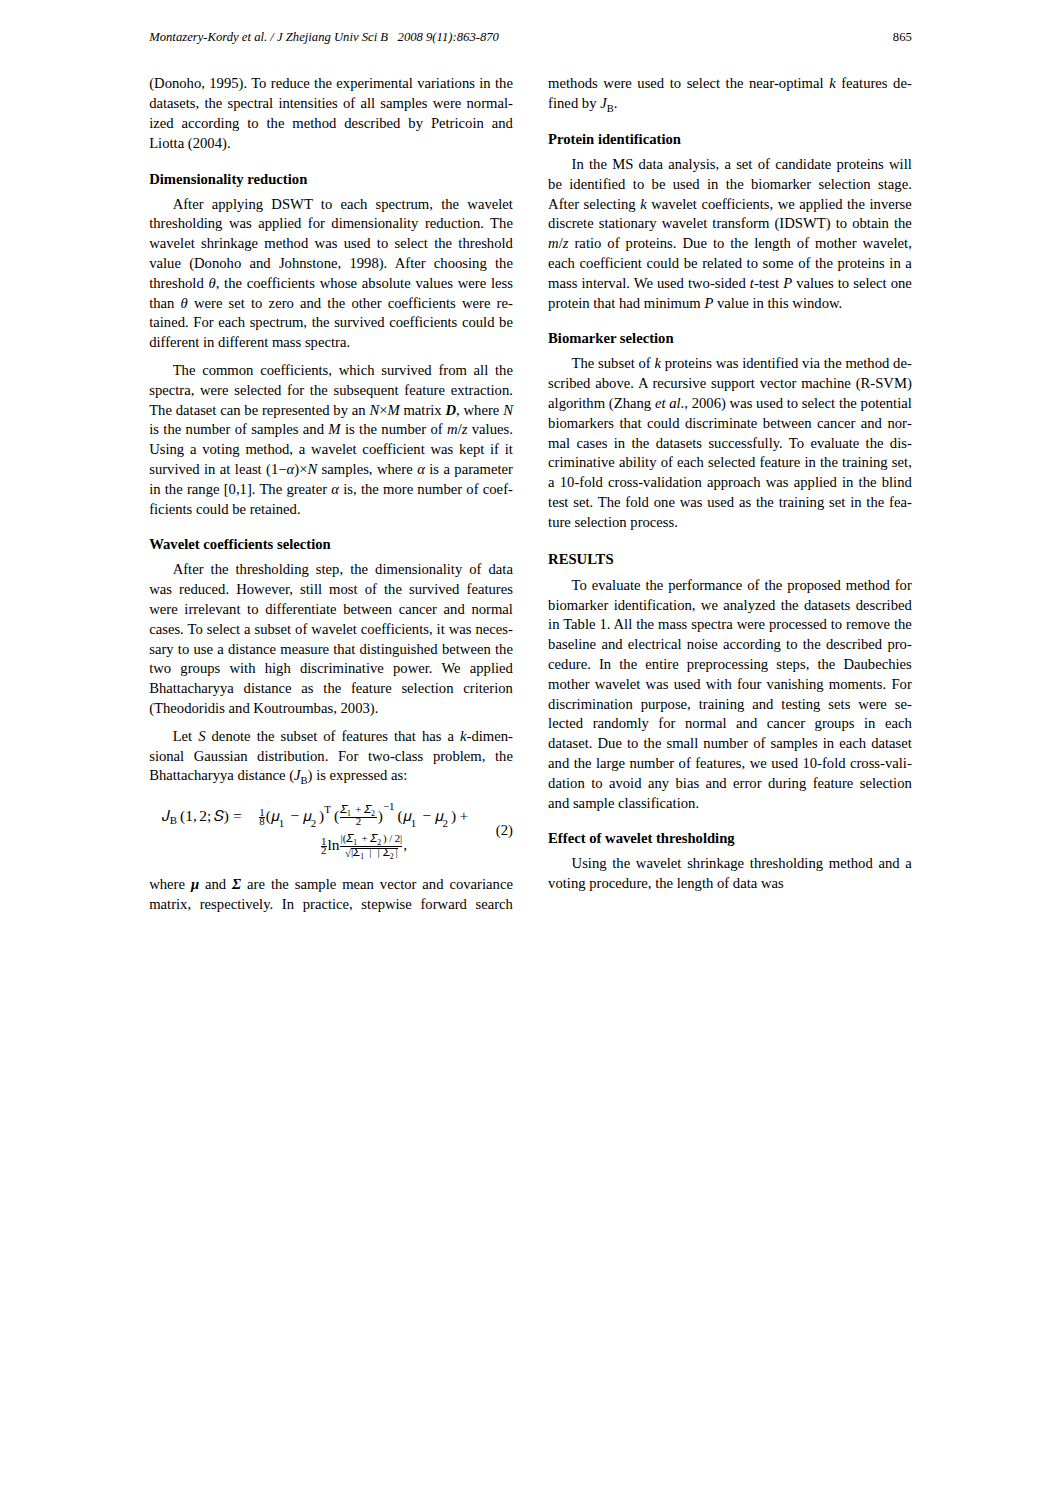Montazery-Kordy et al. / J Zhejiang Univ Sci B 2008 9(11):863-870 865
(Donoho, 1995). To reduce the experimental variations in the datasets, the spectral intensities of all samples were normalized according to the method described by Petricoin and Liotta (2004).
Dimensionality reduction
After applying DSWT to each spectrum, the wavelet thresholding was applied for dimensionality reduction. The wavelet shrinkage method was used to select the threshold value (Donoho and Johnstone, 1998). After choosing the threshold θ, the coefficients whose absolute values were less than θ were set to zero and the other coefficients were retained. For each spectrum, the survived coefficients could be different in different mass spectra.
The common coefficients, which survived from all the spectra, were selected for the subsequent feature extraction. The dataset can be represented by an N×M matrix D, where N is the number of samples and M is the number of m/z values. Using a voting method, a wavelet coefficient was kept if it survived in at least (1−α)×N samples, where α is a parameter in the range [0,1]. The greater α is, the more number of coefficients could be retained.
Wavelet coefficients selection
After the thresholding step, the dimensionality of data was reduced. However, still most of the survived features were irrelevant to differentiate between cancer and normal cases. To select a subset of wavelet coefficients, it was necessary to use a distance measure that distinguished between the two groups with high discriminative power. We applied Bhattacharyya distance as the feature selection criterion (Theodoridis and Koutroumbas, 2003).
Let S denote the subset of features that has a k-dimensional Gaussian distribution. For two-class problem, the Bhattacharyya distance (JB) is expressed as:
JB (1,2;S) = 18 (μ1−μ2) T ( Σ1+Σ2 2 ) −1 (μ1−μ2) + 12 ln | (Σ1+Σ2) /2 | |Σ1| |Σ2| , (2)
where μ and Σ are the sample mean vector and covariance matrix, respectively. In practice, stepwise forward search methods were used to select the near-optimal k features defined by JB.
Protein identification
In the MS data analysis, a set of candidate proteins will be identified to be used in the biomarker selection stage. After selecting k wavelet coefficients, we applied the inverse discrete stationary wavelet transform (IDSWT) to obtain the m/z ratio of proteins. Due to the length of mother wavelet, each coefficient could be related to some of the proteins in a mass interval. We used two-sided t-test P values to select one protein that had minimum P value in this window.
Biomarker selection
The subset of k proteins was identified via the method described above. A recursive support vector machine (R-SVM) algorithm (Zhang et al., 2006) was used to select the potential biomarkers that could discriminate between cancer and normal cases in the datasets successfully. To evaluate the discriminative ability of each selected feature in the training set, a 10-fold cross-validation approach was applied in the blind test set. The fold one was used as the training set in the feature selection process.
Results
To evaluate the performance of the proposed method for biomarker identification, we analyzed the datasets described in Table 1. All the mass spectra were processed to remove the baseline and electrical noise according to the described procedure. In the entire preprocessing steps, the Daubechies mother wavelet was used with four vanishing moments. For discrimination purpose, training and testing sets were selected randomly for normal and cancer groups in each dataset. Due to the small number of samples in each dataset and the large number of features, we used 10-fold cross-validation to avoid any bias and error during feature selection and sample classification.
Effect of wavelet thresholding
Using the wavelet shrinkage thresholding method and a voting procedure, the length of data was